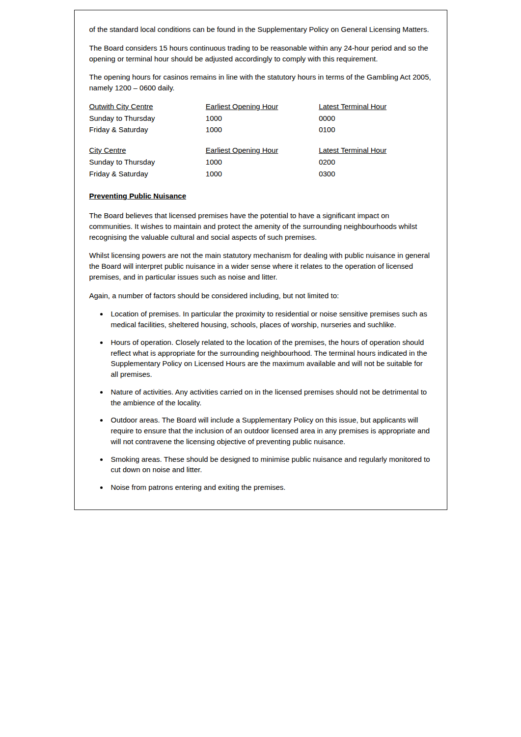of the standard local conditions can be found in the Supplementary Policy on General Licensing Matters.
The Board considers 15 hours continuous trading to be reasonable within any 24-hour period and so the opening or terminal hour should be adjusted accordingly to comply with this requirement.
The opening hours for casinos remains in line with the statutory hours in terms of the Gambling Act 2005, namely 1200 – 0600 daily.
| Outwith City Centre | Earliest Opening Hour | Latest Terminal Hour |
| Sunday to Thursday | 1000 | 0000 |
| Friday & Saturday | 1000 | 0100 |
| City Centre | Earliest Opening Hour | Latest Terminal Hour |
| Sunday to Thursday | 1000 | 0200 |
| Friday & Saturday | 1000 | 0300 |
Preventing Public Nuisance
The Board believes that licensed premises have the potential to have a significant impact on communities. It wishes to maintain and protect the amenity of the surrounding neighbourhoods whilst recognising the valuable cultural and social aspects of such premises.
Whilst licensing powers are not the main statutory mechanism for dealing with public nuisance in general the Board will interpret public nuisance in a wider sense where it relates to the operation of licensed premises, and in particular issues such as noise and litter.
Again, a number of factors should be considered including, but not limited to:
Location of premises. In particular the proximity to residential or noise sensitive premises such as medical facilities, sheltered housing, schools, places of worship, nurseries and suchlike.
Hours of operation. Closely related to the location of the premises, the hours of operation should reflect what is appropriate for the surrounding neighbourhood. The terminal hours indicated in the Supplementary Policy on Licensed Hours are the maximum available and will not be suitable for all premises.
Nature of activities. Any activities carried on in the licensed premises should not be detrimental to the ambience of the locality.
Outdoor areas. The Board will include a Supplementary Policy on this issue, but applicants will require to ensure that the inclusion of an outdoor licensed area in any premises is appropriate and will not contravene the licensing objective of preventing public nuisance.
Smoking areas. These should be designed to minimise public nuisance and regularly monitored to cut down on noise and litter.
Noise from patrons entering and exiting the premises.